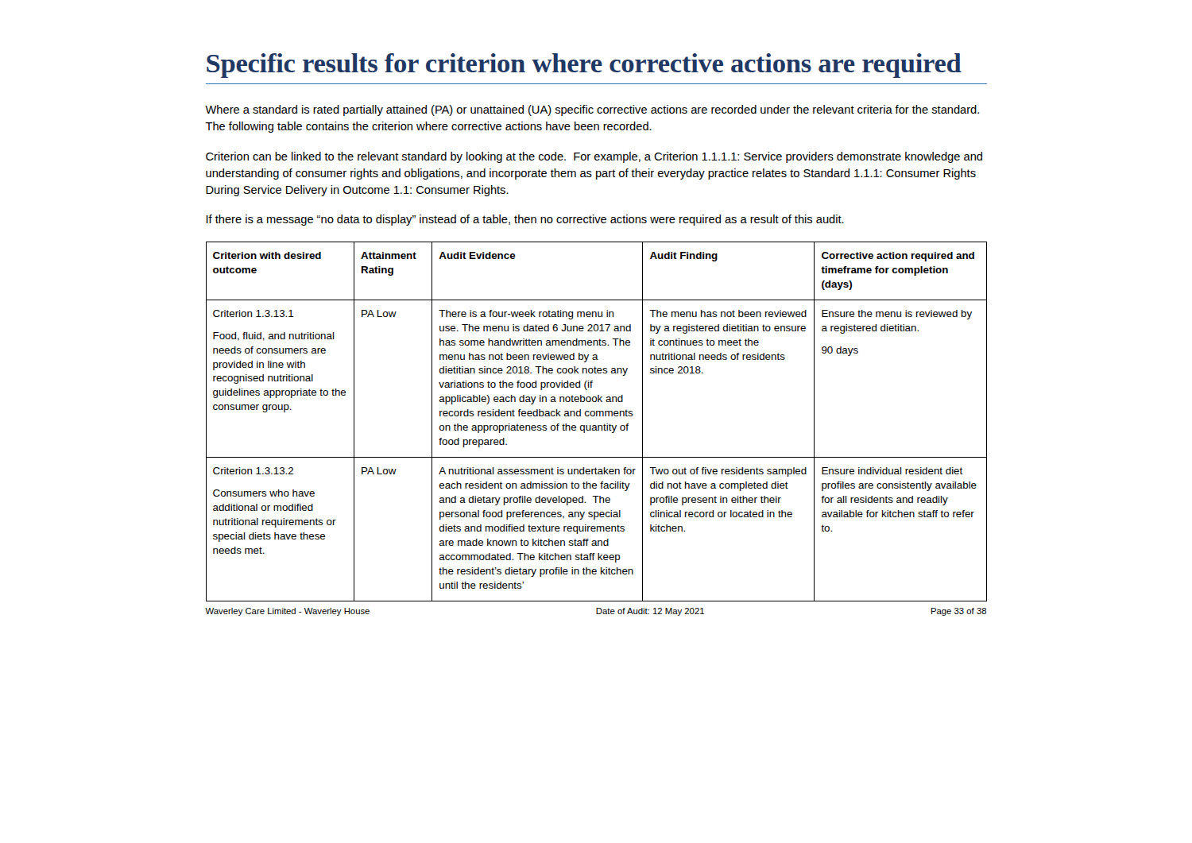Specific results for criterion where corrective actions are required
Where a standard is rated partially attained (PA) or unattained (UA) specific corrective actions are recorded under the relevant criteria for the standard. The following table contains the criterion where corrective actions have been recorded.
Criterion can be linked to the relevant standard by looking at the code. For example, a Criterion 1.1.1.1: Service providers demonstrate knowledge and understanding of consumer rights and obligations, and incorporate them as part of their everyday practice relates to Standard 1.1.1: Consumer Rights During Service Delivery in Outcome 1.1: Consumer Rights.
If there is a message “no data to display” instead of a table, then no corrective actions were required as a result of this audit.
| Criterion with desired outcome | Attainment Rating | Audit Evidence | Audit Finding | Corrective action required and timeframe for completion (days) |
| --- | --- | --- | --- | --- |
| Criterion 1.3.13.1 Food, fluid, and nutritional needs of consumers are provided in line with recognised nutritional guidelines appropriate to the consumer group. | PA Low | There is a four-week rotating menu in use. The menu is dated 6 June 2017 and has some handwritten amendments. The menu has not been reviewed by a dietitian since 2018. The cook notes any variations to the food provided (if applicable) each day in a notebook and records resident feedback and comments on the appropriateness of the quantity of food prepared. | The menu has not been reviewed by a registered dietitian to ensure it continues to meet the nutritional needs of residents since 2018. | Ensure the menu is reviewed by a registered dietitian. 90 days |
| Criterion 1.3.13.2 Consumers who have additional or modified nutritional requirements or special diets have these needs met. | PA Low | A nutritional assessment is undertaken for each resident on admission to the facility and a dietary profile developed. The personal food preferences, any special diets and modified texture requirements are made known to kitchen staff and accommodated. The kitchen staff keep the resident’s dietary profile in the kitchen until the residents’ | Two out of five residents sampled did not have a completed diet profile present in either their clinical record or located in the kitchen. | Ensure individual resident diet profiles are consistently available for all residents and readily available for kitchen staff to refer to. |
Waverley Care Limited - Waverley House
Date of Audit: 12 May 2021
Page 33 of 38